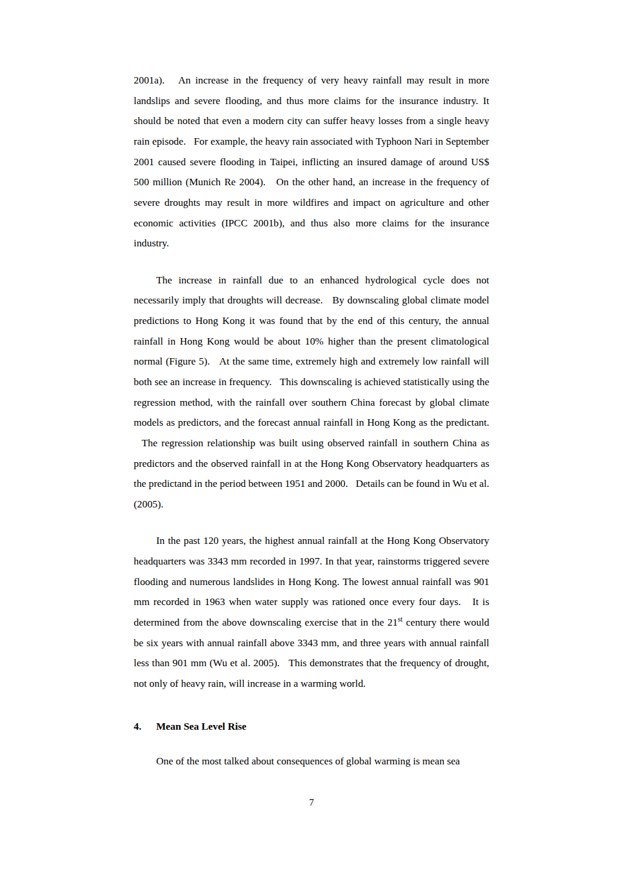2001a). An increase in the frequency of very heavy rainfall may result in more landslips and severe flooding, and thus more claims for the insurance industry. It should be noted that even a modern city can suffer heavy losses from a single heavy rain episode. For example, the heavy rain associated with Typhoon Nari in September 2001 caused severe flooding in Taipei, inflicting an insured damage of around US$ 500 million (Munich Re 2004). On the other hand, an increase in the frequency of severe droughts may result in more wildfires and impact on agriculture and other economic activities (IPCC 2001b), and thus also more claims for the insurance industry.
The increase in rainfall due to an enhanced hydrological cycle does not necessarily imply that droughts will decrease. By downscaling global climate model predictions to Hong Kong it was found that by the end of this century, the annual rainfall in Hong Kong would be about 10% higher than the present climatological normal (Figure 5). At the same time, extremely high and extremely low rainfall will both see an increase in frequency. This downscaling is achieved statistically using the regression method, with the rainfall over southern China forecast by global climate models as predictors, and the forecast annual rainfall in Hong Kong as the predictant. The regression relationship was built using observed rainfall in southern China as predictors and the observed rainfall in at the Hong Kong Observatory headquarters as the predictand in the period between 1951 and 2000. Details can be found in Wu et al. (2005).
In the past 120 years, the highest annual rainfall at the Hong Kong Observatory headquarters was 3343 mm recorded in 1997. In that year, rainstorms triggered severe flooding and numerous landslides in Hong Kong. The lowest annual rainfall was 901 mm recorded in 1963 when water supply was rationed once every four days. It is determined from the above downscaling exercise that in the 21st century there would be six years with annual rainfall above 3343 mm, and three years with annual rainfall less than 901 mm (Wu et al. 2005). This demonstrates that the frequency of drought, not only of heavy rain, will increase in a warming world.
4. Mean Sea Level Rise
One of the most talked about consequences of global warming is mean sea
7